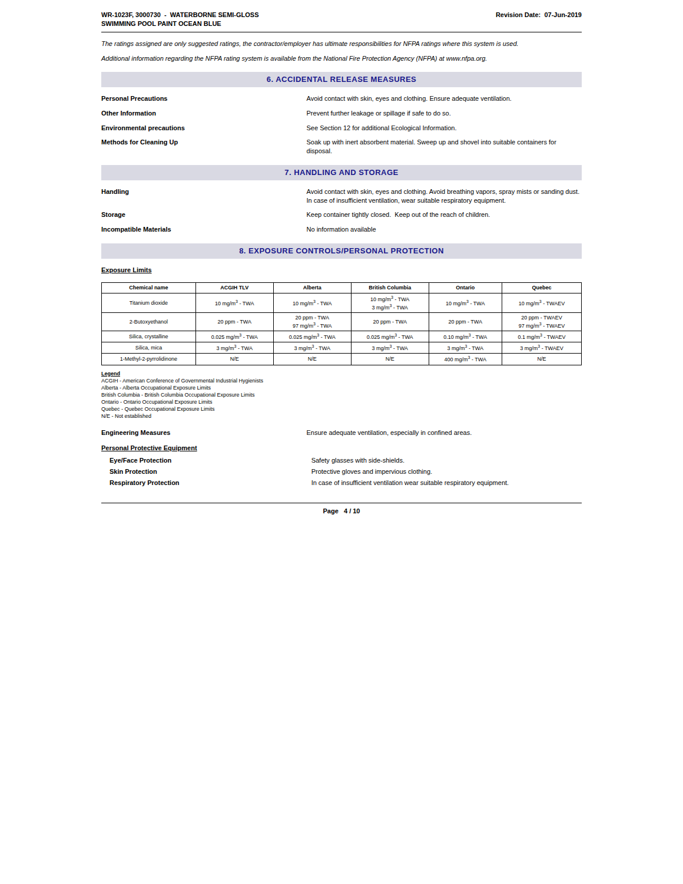WR-1023F, 3000730 - WATERBORNE SEMI-GLOSS
SWIMMING POOL PAINT OCEAN BLUE
Revision Date: 07-Jun-2019
The ratings assigned are only suggested ratings, the contractor/employer has ultimate responsibilities for NFPA ratings where this system is used.
Additional information regarding the NFPA rating system is available from the National Fire Protection Agency (NFPA) at www.nfpa.org.
6. ACCIDENTAL RELEASE MEASURES
Personal Precautions
Avoid contact with skin, eyes and clothing. Ensure adequate ventilation.
Other Information
Prevent further leakage or spillage if safe to do so.
Environmental precautions
See Section 12 for additional Ecological Information.
Methods for Cleaning Up
Soak up with inert absorbent material. Sweep up and shovel into suitable containers for disposal.
7. HANDLING AND STORAGE
Handling
Avoid contact with skin, eyes and clothing. Avoid breathing vapors, spray mists or sanding dust. In case of insufficient ventilation, wear suitable respiratory equipment.
Storage
Keep container tightly closed. Keep out of the reach of children.
Incompatible Materials
No information available
8. EXPOSURE CONTROLS/PERSONAL PROTECTION
Exposure Limits
| Chemical name | ACGIH TLV | Alberta | British Columbia | Ontario | Quebec |
| --- | --- | --- | --- | --- | --- |
| Titanium dioxide | 10 mg/m 3 - TWA | 10 mg/m 3 - TWA | 10 mg/m 3 - TWA 3 mg/m 3 - TWA | 10 mg/m 3 - TWA | 10 mg/m 3 - TWAEV |
| 2-Butoxyethanol | 20 ppm - TWA | 20 ppm - TWA 97 mg/m 3 - TWA | 20 ppm - TWA | 20 ppm - TWA | 20 ppm - TWAEV 97 mg/m 3 - TWAEV |
| Silica, crystalline | 0.025 mg/m 3 - TWA | 0.025 mg/m 3 - TWA | 0.025 mg/m 3 - TWA | 0.10 mg/m 3 - TWA | 0.1 mg/m 3 - TWAEV |
| Silica, mica | 3 mg/m 3 - TWA | 3 mg/m 3 - TWA | 3 mg/m 3 - TWA | 3 mg/m 3 - TWA | 3 mg/m 3 - TWAEV |
| 1-Methyl-2-pyrrolidinone | N/E | N/E | N/E | 400 mg/m 3 - TWA | N/E |
Legend
ACGIH - American Conference of Governmental Industrial Hygienists
Alberta - Alberta Occupational Exposure Limits
British Columbia - British Columbia Occupational Exposure Limits
Ontario - Ontario Occupational Exposure Limits
Quebec - Quebec Occupational Exposure Limits
N/E - Not established
Engineering Measures
Ensure adequate ventilation, especially in confined areas.
Personal Protective Equipment
Eye/Face Protection
Safety glasses with side-shields.
Skin Protection
Protective gloves and impervious clothing.
Respiratory Protection
In case of insufficient ventilation wear suitable respiratory equipment.
Page 4 / 10